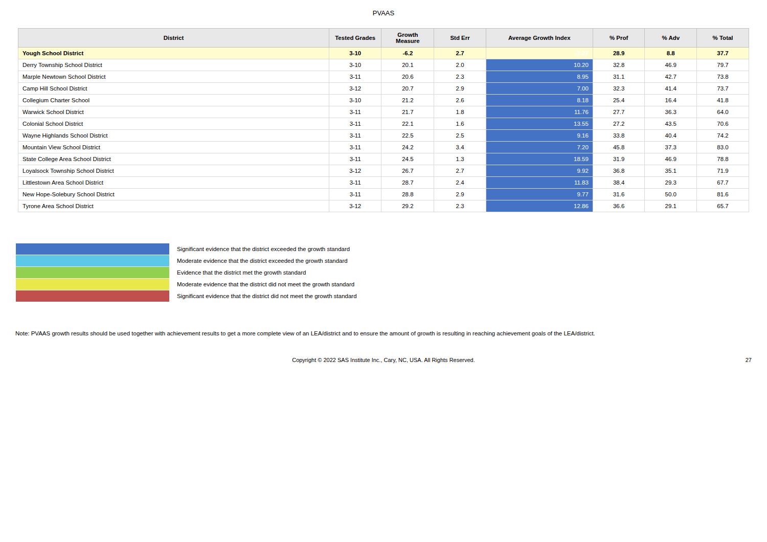PVAAS
| District | Tested Grades | Growth Measure | Std Err | Average Growth Index | % Prof | % Adv | % Total |
| --- | --- | --- | --- | --- | --- | --- | --- |
| Yough School District | 3-10 | -6.2 | 2.7 | -2.27 | 28.9 | 8.8 | 37.7 |
| Derry Township School District | 3-10 | 20.1 | 2.0 | 10.20 | 32.8 | 46.9 | 79.7 |
| Marple Newtown School District | 3-11 | 20.6 | 2.3 | 8.95 | 31.1 | 42.7 | 73.8 |
| Camp Hill School District | 3-12 | 20.7 | 2.9 | 7.00 | 32.3 | 41.4 | 73.7 |
| Collegium Charter School | 3-10 | 21.2 | 2.6 | 8.18 | 25.4 | 16.4 | 41.8 |
| Warwick School District | 3-11 | 21.7 | 1.8 | 11.76 | 27.7 | 36.3 | 64.0 |
| Colonial School District | 3-11 | 22.1 | 1.6 | 13.55 | 27.2 | 43.5 | 70.6 |
| Wayne Highlands School District | 3-11 | 22.5 | 2.5 | 9.16 | 33.8 | 40.4 | 74.2 |
| Mountain View School District | 3-11 | 24.2 | 3.4 | 7.20 | 45.8 | 37.3 | 83.0 |
| State College Area School District | 3-11 | 24.5 | 1.3 | 18.59 | 31.9 | 46.9 | 78.8 |
| Loyalsock Township School District | 3-12 | 26.7 | 2.7 | 9.92 | 36.8 | 35.1 | 71.9 |
| Littlestown Area School District | 3-11 | 28.7 | 2.4 | 11.83 | 38.4 | 29.3 | 67.7 |
| New Hope-Solebury School District | 3-11 | 28.8 | 2.9 | 9.77 | 31.6 | 50.0 | 81.6 |
| Tyrone Area School District | 3-12 | 29.2 | 2.3 | 12.86 | 36.6 | 29.1 | 65.7 |
| | Significant evidence that the district exceeded the growth standard |
| | Moderate evidence that the district exceeded the growth standard |
| | Evidence that the district met the growth standard |
| | Moderate evidence that the district did not meet the growth standard |
| | Significant evidence that the district did not meet the growth standard |
Note: PVAAS growth results should be used together with achievement results to get a more complete view of an LEA/district and to ensure the amount of growth is resulting in reaching achievement goals of the LEA/district.
Copyright © 2022 SAS Institute Inc., Cary, NC, USA. All Rights Reserved. 27